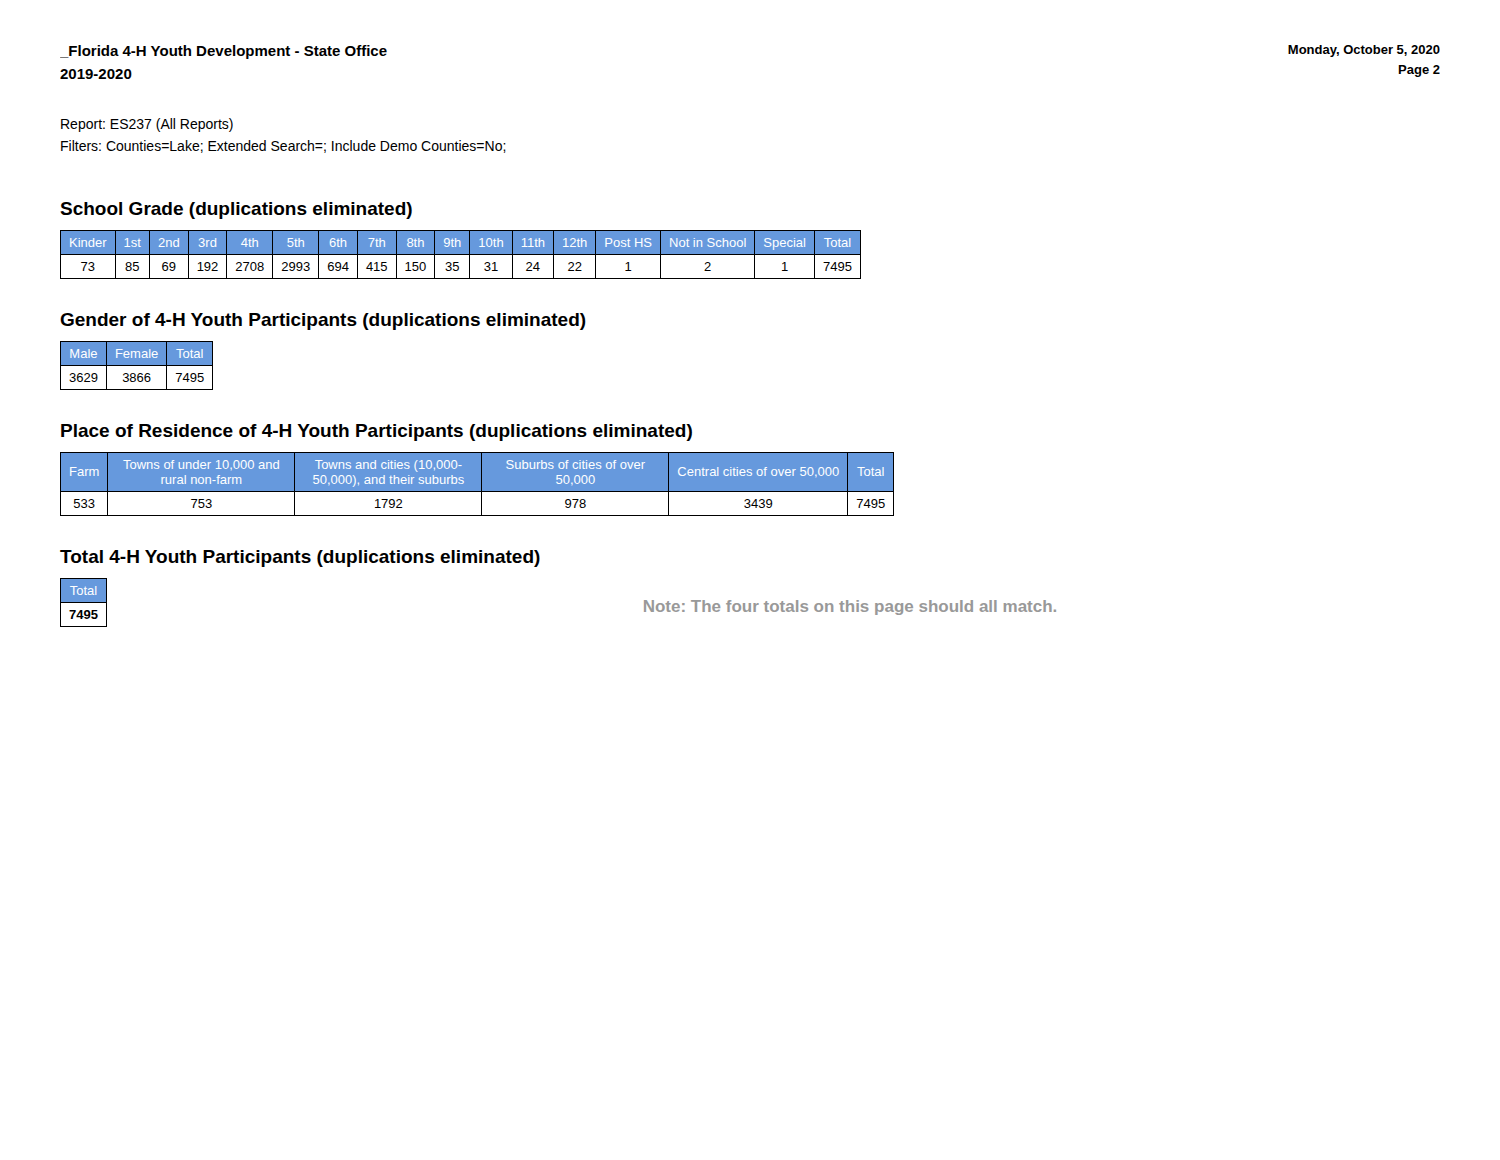_Florida 4-H Youth Development - State Office
2019-2020
Monday, October 5, 2020
Page 2
Report: ES237 (All Reports)
Filters: Counties=Lake; Extended Search=; Include Demo Counties=No;
School Grade (duplications eliminated)
| Kinder | 1st | 2nd | 3rd | 4th | 5th | 6th | 7th | 8th | 9th | 10th | 11th | 12th | Post HS | Not in School | Special | Total |
| --- | --- | --- | --- | --- | --- | --- | --- | --- | --- | --- | --- | --- | --- | --- | --- | --- |
| 73 | 85 | 69 | 192 | 2708 | 2993 | 694 | 415 | 150 | 35 | 31 | 24 | 22 | 1 | 2 | 1 | 7495 |
Gender of 4-H Youth Participants (duplications eliminated)
| Male | Female | Total |
| --- | --- | --- |
| 3629 | 3866 | 7495 |
Place of Residence of 4-H Youth Participants (duplications eliminated)
| Farm | Towns of under 10,000 and rural non-farm | Towns and cities (10,000-50,000), and their suburbs | Suburbs of cities of over 50,000 | Central cities of over 50,000 | Total |
| --- | --- | --- | --- | --- | --- |
| 533 | 753 | 1792 | 978 | 3439 | 7495 |
Total 4-H Youth Participants (duplications eliminated)
| Total |
| --- |
| 7495 |
Note: The four totals on this page should all match.